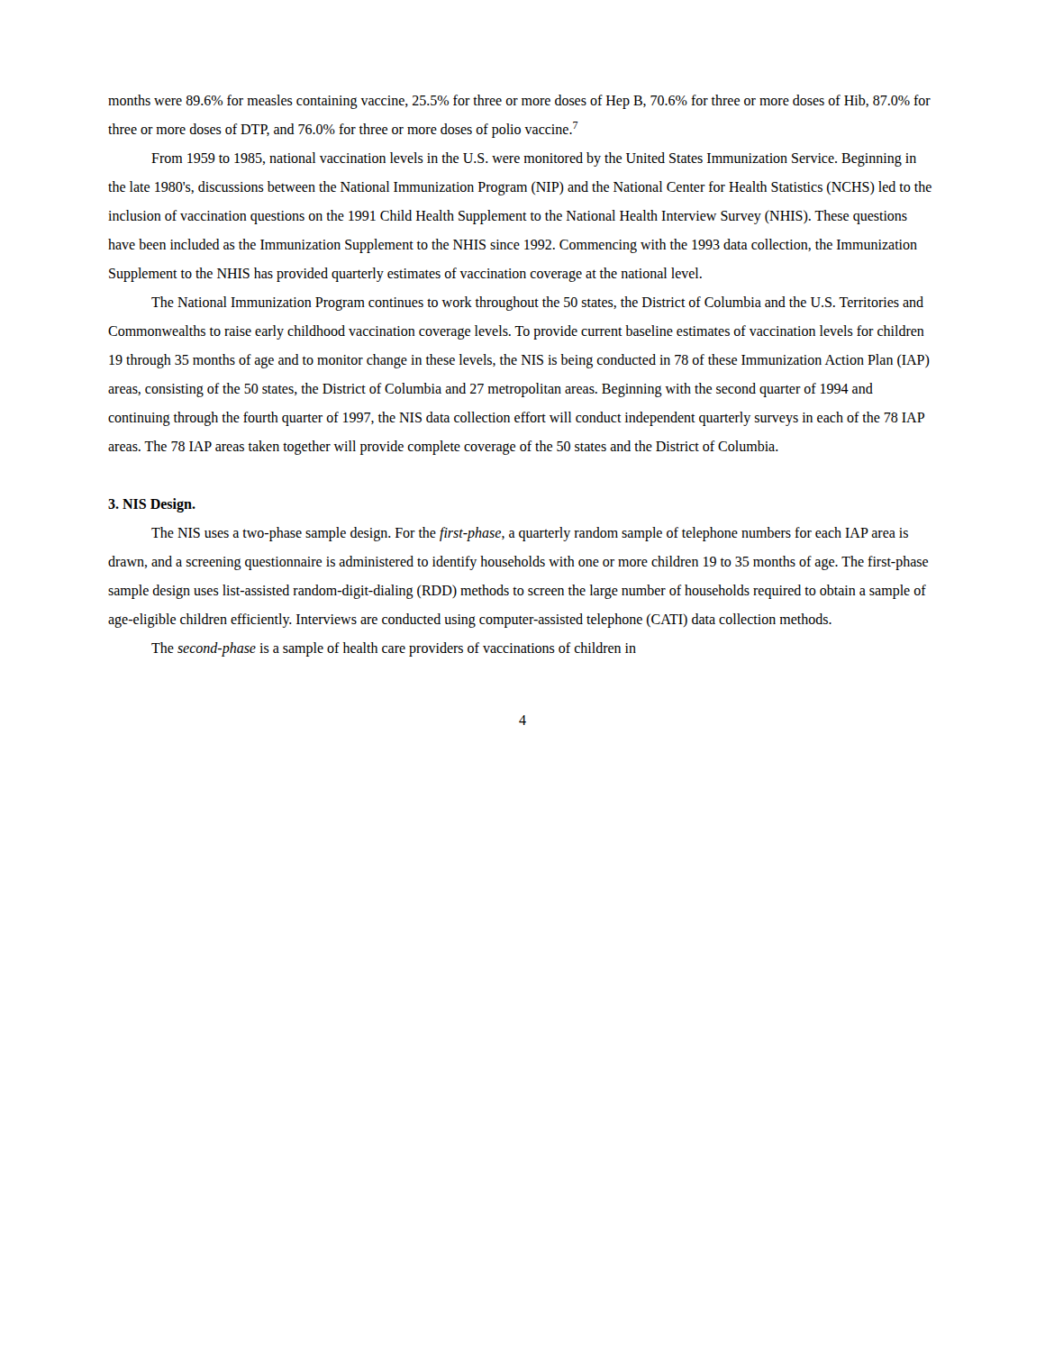months were 89.6% for measles containing vaccine, 25.5% for three or more doses of Hep B, 70.6% for three or more doses of Hib, 87.0% for three or more doses of DTP, and 76.0% for three or more doses of polio vaccine.7
From 1959 to 1985, national vaccination levels in the U.S. were monitored by the United States Immunization Service. Beginning in the late 1980's, discussions between the National Immunization Program (NIP) and the National Center for Health Statistics (NCHS) led to the inclusion of vaccination questions on the 1991 Child Health Supplement to the National Health Interview Survey (NHIS). These questions have been included as the Immunization Supplement to the NHIS since 1992. Commencing with the 1993 data collection, the Immunization Supplement to the NHIS has provided quarterly estimates of vaccination coverage at the national level.
The National Immunization Program continues to work throughout the 50 states, the District of Columbia and the U.S. Territories and Commonwealths to raise early childhood vaccination coverage levels. To provide current baseline estimates of vaccination levels for children 19 through 35 months of age and to monitor change in these levels, the NIS is being conducted in 78 of these Immunization Action Plan (IAP) areas, consisting of the 50 states, the District of Columbia and 27 metropolitan areas. Beginning with the second quarter of 1994 and continuing through the fourth quarter of 1997, the NIS data collection effort will conduct independent quarterly surveys in each of the 78 IAP areas. The 78 IAP areas taken together will provide complete coverage of the 50 states and the District of Columbia.
3. NIS Design.
The NIS uses a two-phase sample design. For the first-phase, a quarterly random sample of telephone numbers for each IAP area is drawn, and a screening questionnaire is administered to identify households with one or more children 19 to 35 months of age. The first-phase sample design uses list-assisted random-digit-dialing (RDD) methods to screen the large number of households required to obtain a sample of age-eligible children efficiently. Interviews are conducted using computer-assisted telephone (CATI) data collection methods.
The second-phase is a sample of health care providers of vaccinations of children in
4